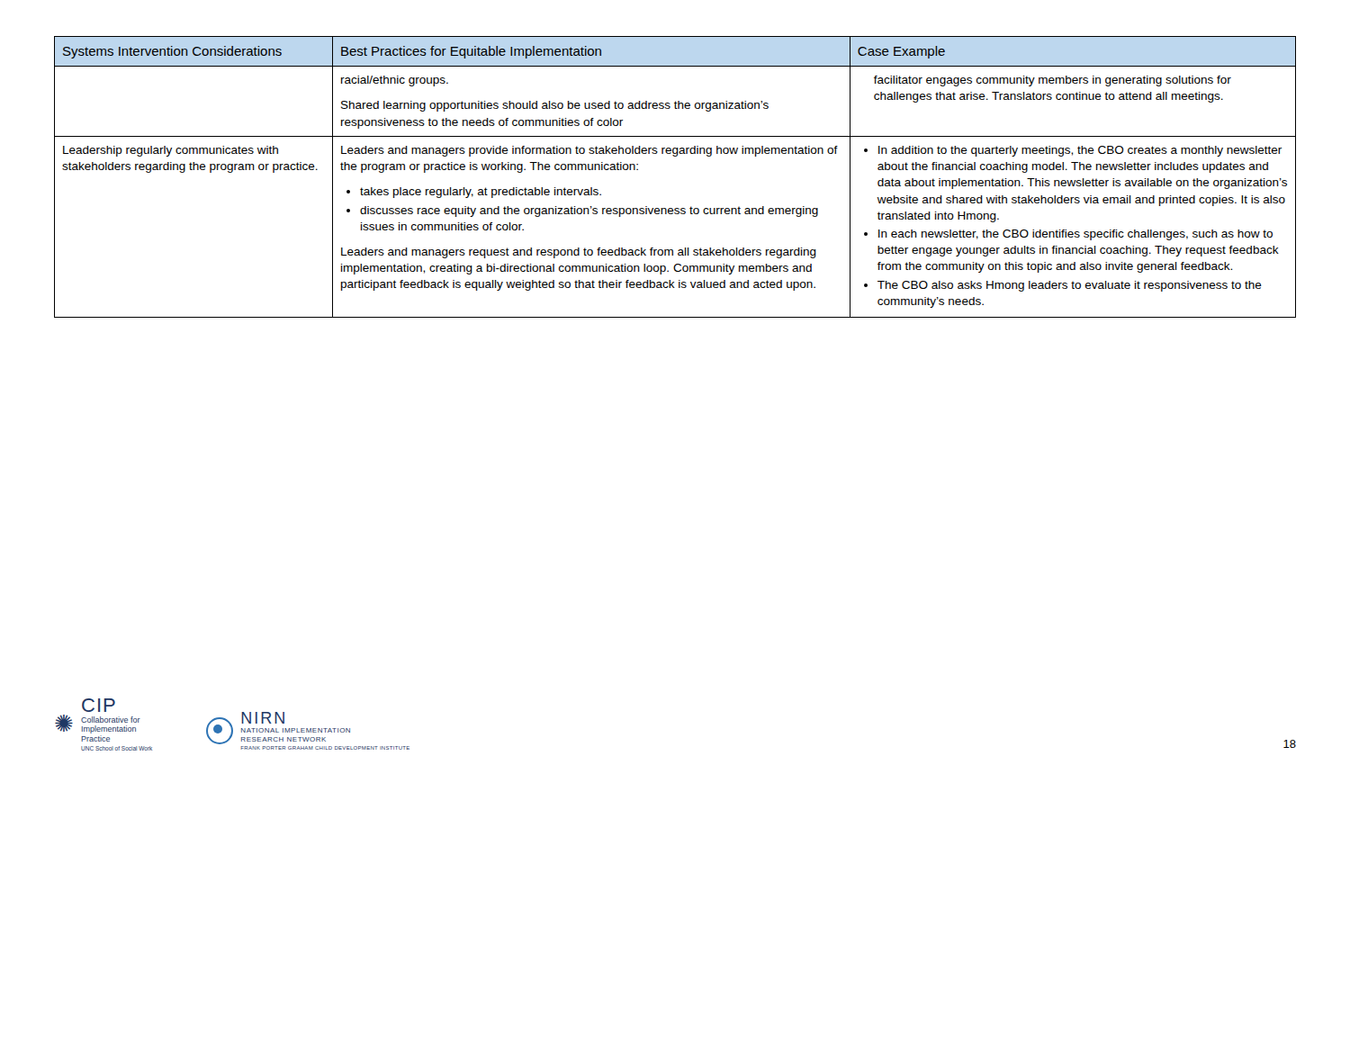| Systems Intervention Considerations | Best Practices for Equitable Implementation | Case Example |
| --- | --- | --- |
| | racial/ethnic groups. Shared learning opportunities should also be used to address the organization’s responsiveness to the needs of communities of color | facilitator engages community members in generating solutions for challenges that arise. Translators continue to attend all meetings. |
| Leadership regularly communicates with stakeholders regarding the program or practice. | Leaders and managers provide information to stakeholders regarding how implementation of the program or practice is working. The communication: takes place regularly, at predictable intervals. discusses race equity and the organization’s responsiveness to current and emerging issues in communities of color. Leaders and managers request and respond to feedback from all stakeholders regarding implementation, creating a bi-directional communication loop. Community members and participant feedback is equally weighted so that their feedback is valued and acted upon. | In addition to the quarterly meetings, the CBO creates a monthly newsletter about the financial coaching model. The newsletter includes updates and data about implementation. This newsletter is available on the organization’s website and shared with stakeholders via email and printed copies. It is also translated into Hmong. In each newsletter, the CBO identifies specific challenges, such as how to better engage younger adults in financial coaching. They request feedback from the community on this topic and also invite general feedback. The CBO also asks Hmong leaders to evaluate it responsiveness to the community’s needs. |
✺
CIP Collaborative for Implementation Practice UNC School of Social Work
NIRN NATIONAL IMPLEMENTATION RESEARCH NETWORK FRANK PORTER GRAHAM CHILD DEVELOPMENT INSTITUTE
18